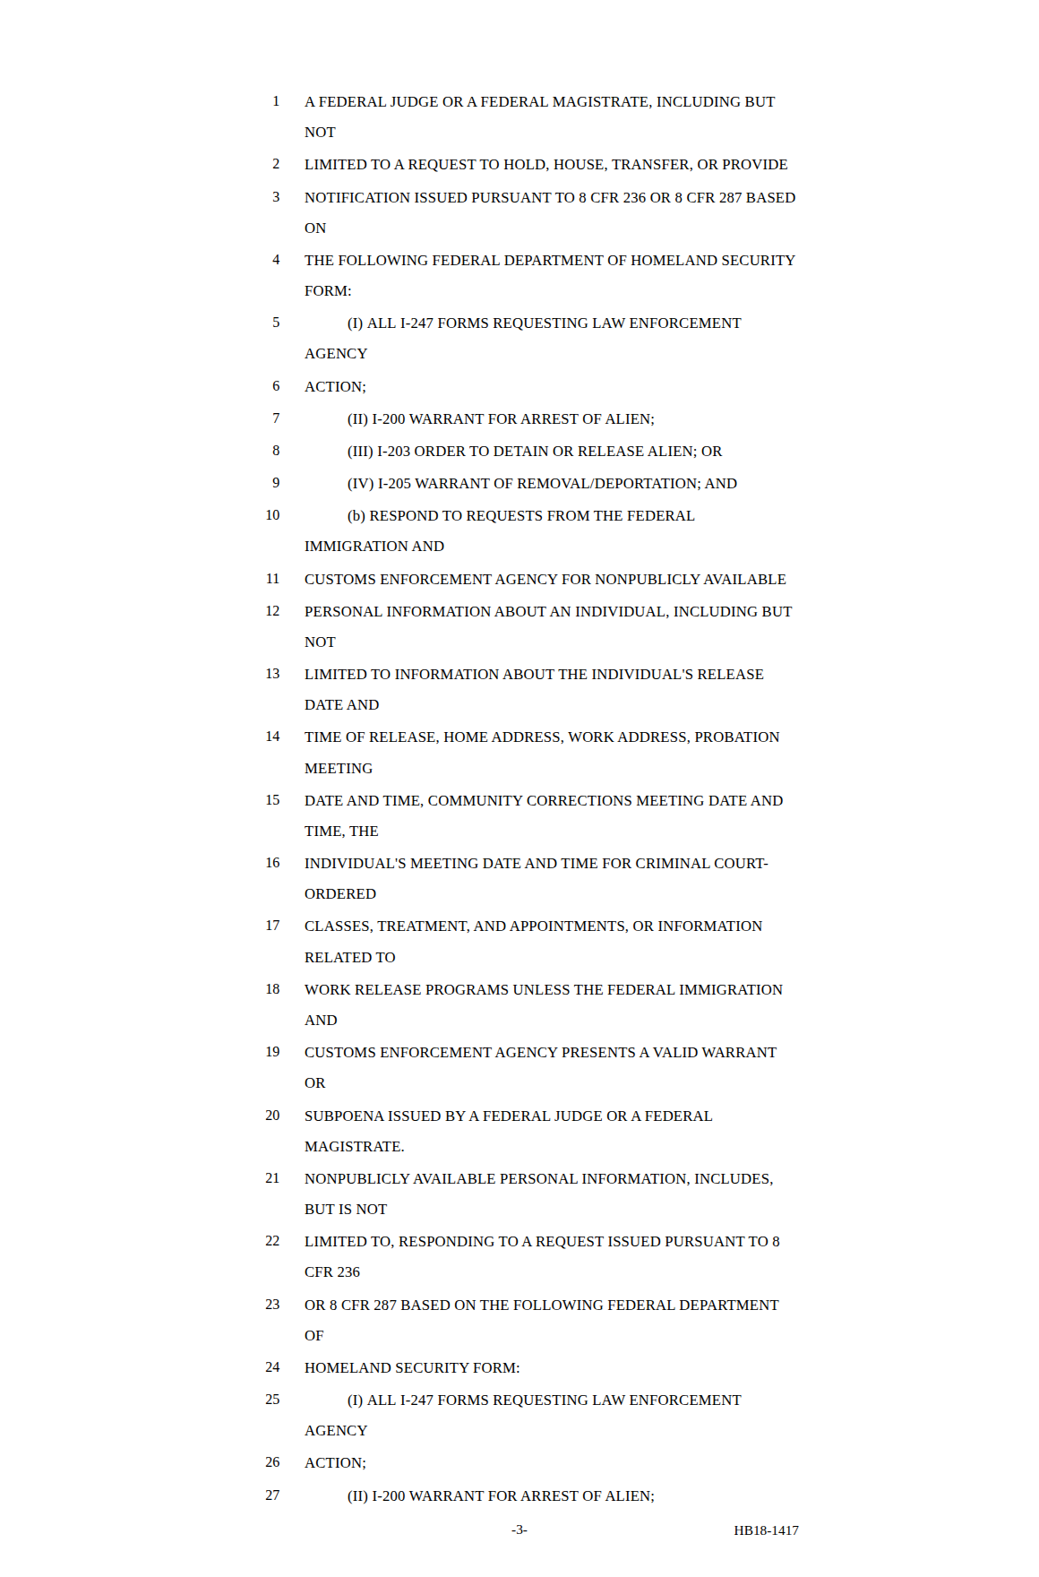| 1 | A FEDERAL JUDGE OR A FEDERAL MAGISTRATE, INCLUDING BUT NOT |
| 2 | LIMITED TO A REQUEST TO HOLD, HOUSE, TRANSFER, OR PROVIDE |
| 3 | NOTIFICATION ISSUED PURSUANT TO 8 CFR 236 OR 8 CFR 287 BASED ON |
| 4 | THE FOLLOWING FEDERAL DEPARTMENT OF HOMELAND SECURITY FORM: |
| 5 | (I) ALL I-247 FORMS REQUESTING LAW ENFORCEMENT AGENCY |
| 6 | ACTION; |
| 7 | (II) I-200 WARRANT FOR ARREST OF ALIEN; |
| 8 | (III) I-203 ORDER TO DETAIN OR RELEASE ALIEN; OR |
| 9 | (IV) I-205 WARRANT OF REMOVAL/DEPORTATION; AND |
| 10 | (b) RESPOND TO REQUESTS FROM THE FEDERAL IMMIGRATION AND |
| 11 | CUSTOMS ENFORCEMENT AGENCY FOR NONPUBLICLY AVAILABLE |
| 12 | PERSONAL INFORMATION ABOUT AN INDIVIDUAL, INCLUDING BUT NOT |
| 13 | LIMITED TO INFORMATION ABOUT THE INDIVIDUAL'S RELEASE DATE AND |
| 14 | TIME OF RELEASE, HOME ADDRESS, WORK ADDRESS, PROBATION MEETING |
| 15 | DATE AND TIME, COMMUNITY CORRECTIONS MEETING DATE AND TIME, THE |
| 16 | INDIVIDUAL'S MEETING DATE AND TIME FOR CRIMINAL COURT-ORDERED |
| 17 | CLASSES, TREATMENT, AND APPOINTMENTS, OR INFORMATION RELATED TO |
| 18 | WORK RELEASE PROGRAMS UNLESS THE FEDERAL IMMIGRATION AND |
| 19 | CUSTOMS ENFORCEMENT AGENCY PRESENTS A VALID WARRANT OR |
| 20 | SUBPOENA ISSUED BY A FEDERAL JUDGE OR A FEDERAL MAGISTRATE. |
| 21 | NONPUBLICLY AVAILABLE PERSONAL INFORMATION, INCLUDES, BUT IS NOT |
| 22 | LIMITED TO, RESPONDING TO A REQUEST ISSUED PURSUANT TO 8 CFR 236 |
| 23 | OR 8 CFR 287 BASED ON THE FOLLOWING FEDERAL DEPARTMENT OF |
| 24 | HOMELAND SECURITY FORM: |
| 25 | (I) ALL I-247 FORMS REQUESTING LAW ENFORCEMENT AGENCY |
| 26 | ACTION; |
| 27 | (II) I-200 WARRANT FOR ARREST OF ALIEN; |
-3-
HB18-1417